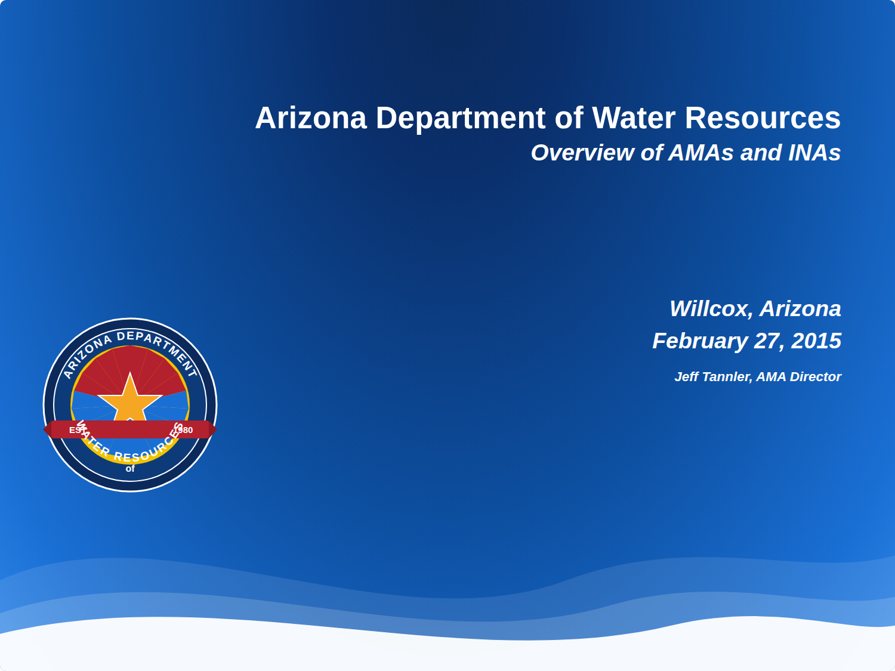Arizona Department of Water Resources
Overview of AMAs and INAs
Willcox, Arizona
February 27, 2015
Jeff Tannler, AMA Director
EST. 1980 ARIZONA DEPARTMENT WATER RESOURCES of